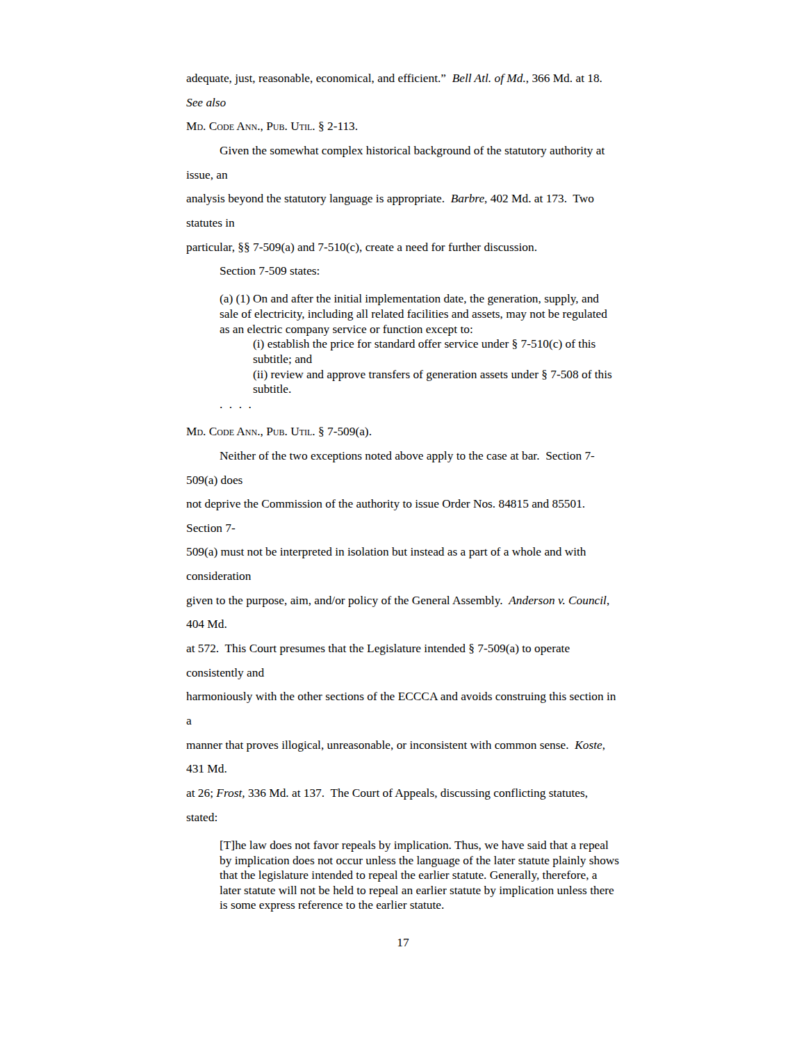adequate, just, reasonable, economical, and efficient.” Bell Atl. of Md., 366 Md. at 18. See also
Md. Code Ann., Pub. Util. § 2-113.
Given the somewhat complex historical background of the statutory authority at issue, an
analysis beyond the statutory language is appropriate. Barbre, 402 Md. at 173. Two statutes in
particular, §§ 7-509(a) and 7-510(c), create a need for further discussion.
Section 7-509 states:
(a) (1) On and after the initial implementation date, the generation, supply, and sale of electricity, including all related facilities and assets, may not be regulated as an electric company service or function except to:
(i) establish the price for standard offer service under § 7-510(c) of this subtitle; and
(ii) review and approve transfers of generation assets under § 7-508 of this subtitle.
. . . .
Md. Code Ann., Pub. Util. § 7-509(a).
Neither of the two exceptions noted above apply to the case at bar. Section 7-509(a) does
not deprive the Commission of the authority to issue Order Nos. 84815 and 85501. Section 7-
509(a) must not be interpreted in isolation but instead as a part of a whole and with consideration
given to the purpose, aim, and/or policy of the General Assembly. Anderson v. Council, 404 Md.
at 572. This Court presumes that the Legislature intended § 7-509(a) to operate consistently and
harmoniously with the other sections of the ECCCA and avoids construing this section in a
manner that proves illogical, unreasonable, or inconsistent with common sense. Koste, 431 Md.
at 26; Frost, 336 Md. at 137. The Court of Appeals, discussing conflicting statutes, stated:
[T]he law does not favor repeals by implication. Thus, we have said that a repeal by implication does not occur unless the language of the later statute plainly shows that the legislature intended to repeal the earlier statute. Generally, therefore, a later statute will not be held to repeal an earlier statute by implication unless there is some express reference to the earlier statute.
17